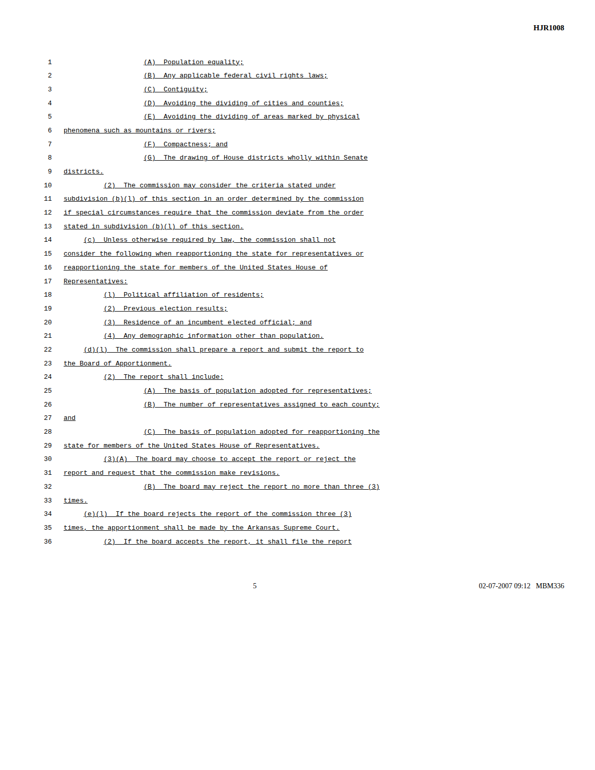HJR1008
| 1 | (A) Population equality; |
| 2 | (B) Any applicable federal civil rights laws; |
| 3 | (C) Contiguity; |
| 4 | (D) Avoiding the dividing of cities and counties; |
| 5 | (E) Avoiding the dividing of areas marked by physical |
| 6 | phenomena such as mountains or rivers; |
| 7 | (F) Compactness; and |
| 8 | (G) The drawing of House districts wholly within Senate |
| 9 | districts. |
| 10 | (2) The commission may consider the criteria stated under |
| 11 | subdivision (b)(l) of this section in an order determined by the commission |
| 12 | if special circumstances require that the commission deviate from the order |
| 13 | stated in subdivision (b)(l) of this section. |
| 14 | (c) Unless otherwise required by law, the commission shall not |
| 15 | consider the following when reapportioning the state for representatives or |
| 16 | reapportioning the state for members of the United States House of |
| 17 | Representatives: |
| 18 | (l) Political affiliation of residents; |
| 19 | (2) Previous election results; |
| 20 | (3) Residence of an incumbent elected official; and |
| 21 | (4) Any demographic information other than population. |
| 22 | (d)(l) The commission shall prepare a report and submit the report to |
| 23 | the Board of Apportionment. |
| 24 | (2) The report shall include: |
| 25 | (A) The basis of population adopted for representatives; |
| 26 | (B) The number of representatives assigned to each county; |
| 27 | and |
| 28 | (C) The basis of population adopted for reapportioning the |
| 29 | state for members of the United States House of Representatives. |
| 30 | (3)(A) The board may choose to accept the report or reject the |
| 31 | report and request that the commission make revisions. |
| 32 | (B) The board may reject the report no more than three (3) |
| 33 | times. |
| 34 | (e)(l) If the board rejects the report of the commission three (3) |
| 35 | times, the apportionment shall be made by the Arkansas Supreme Court. |
| 36 | (2) If the board accepts the report, it shall file the report |
5
02-07-2007 09:12 MBM336